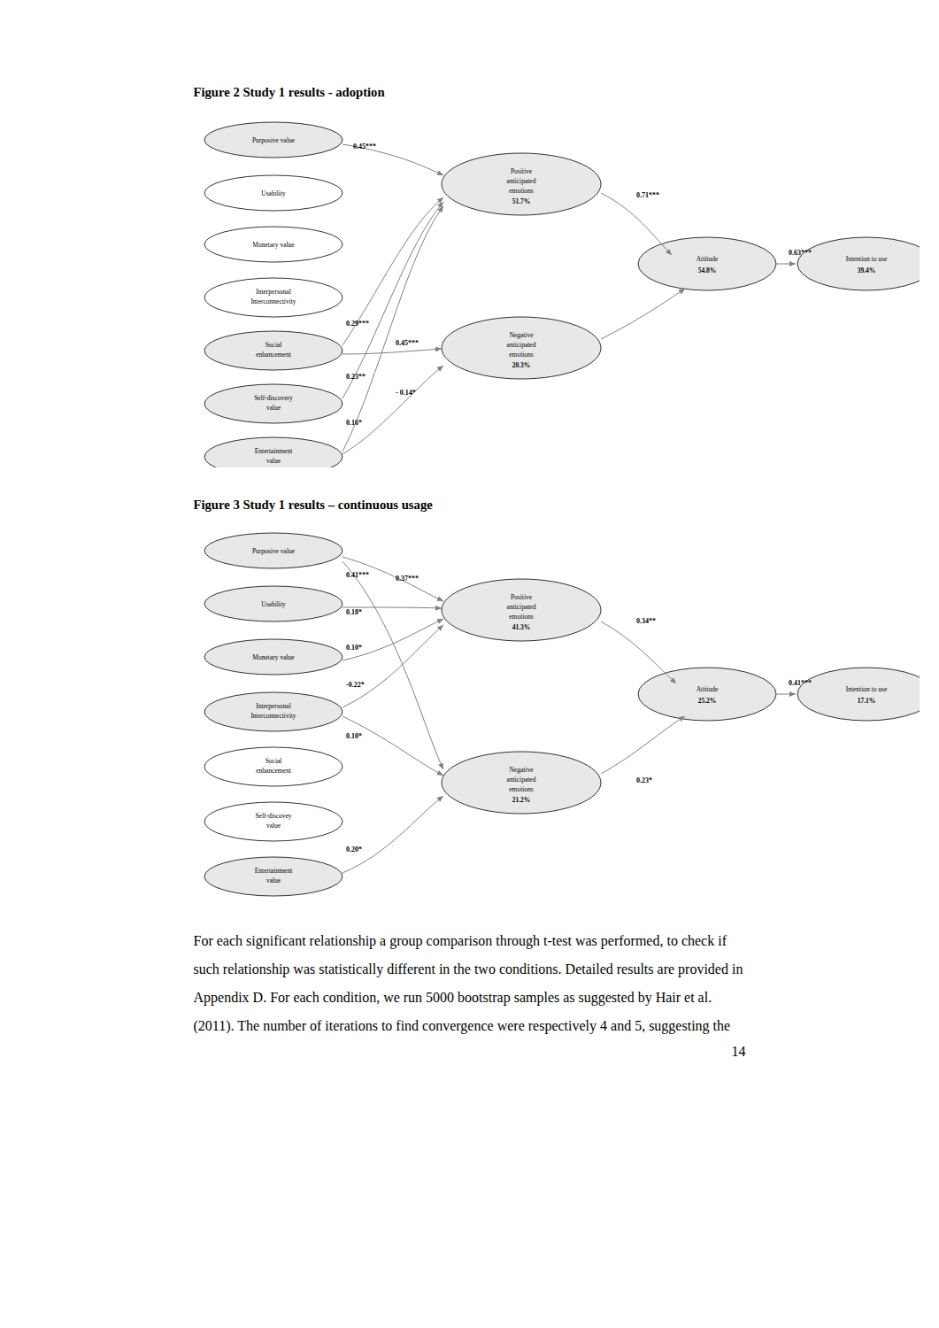Figure 2 Study 1 results - adoption
Purposive value Usability Monetary value Interpersonal Interconnectivity Social enhancement Self-discovery value Entertainment value Positive anticipated emotions 51.7% Negative anticipated emotions 20.3% Attitude 54.8% Intention to use 39.4% 0.45*** 0.29*** 0.23** 0.16* 0.45*** - 0.14* 0.71*** 0.63***
Figure 3 Study 1 results – continuous usage
Purposive value Usability Monetary value Interpersonal Interconnectivity Social enhancement Self-discovey value Entertainment value Positive anticipated emotions 41.3% Negative anticipated emotions 21.2% Attitude 25.2% Intention to use 17.1% 0.41*** 0.18* 0.10* -0.22* 0.10* 0.20* 0.37*** 0.34** 0.23* 0.41***
For each significant relationship a group comparison through t-test was performed, to check if such relationship was statistically different in the two conditions. Detailed results are provided in Appendix D. For each condition, we run 5000 bootstrap samples as suggested by Hair et al. (2011). The number of iterations to find convergence were respectively 4 and 5, suggesting the
14